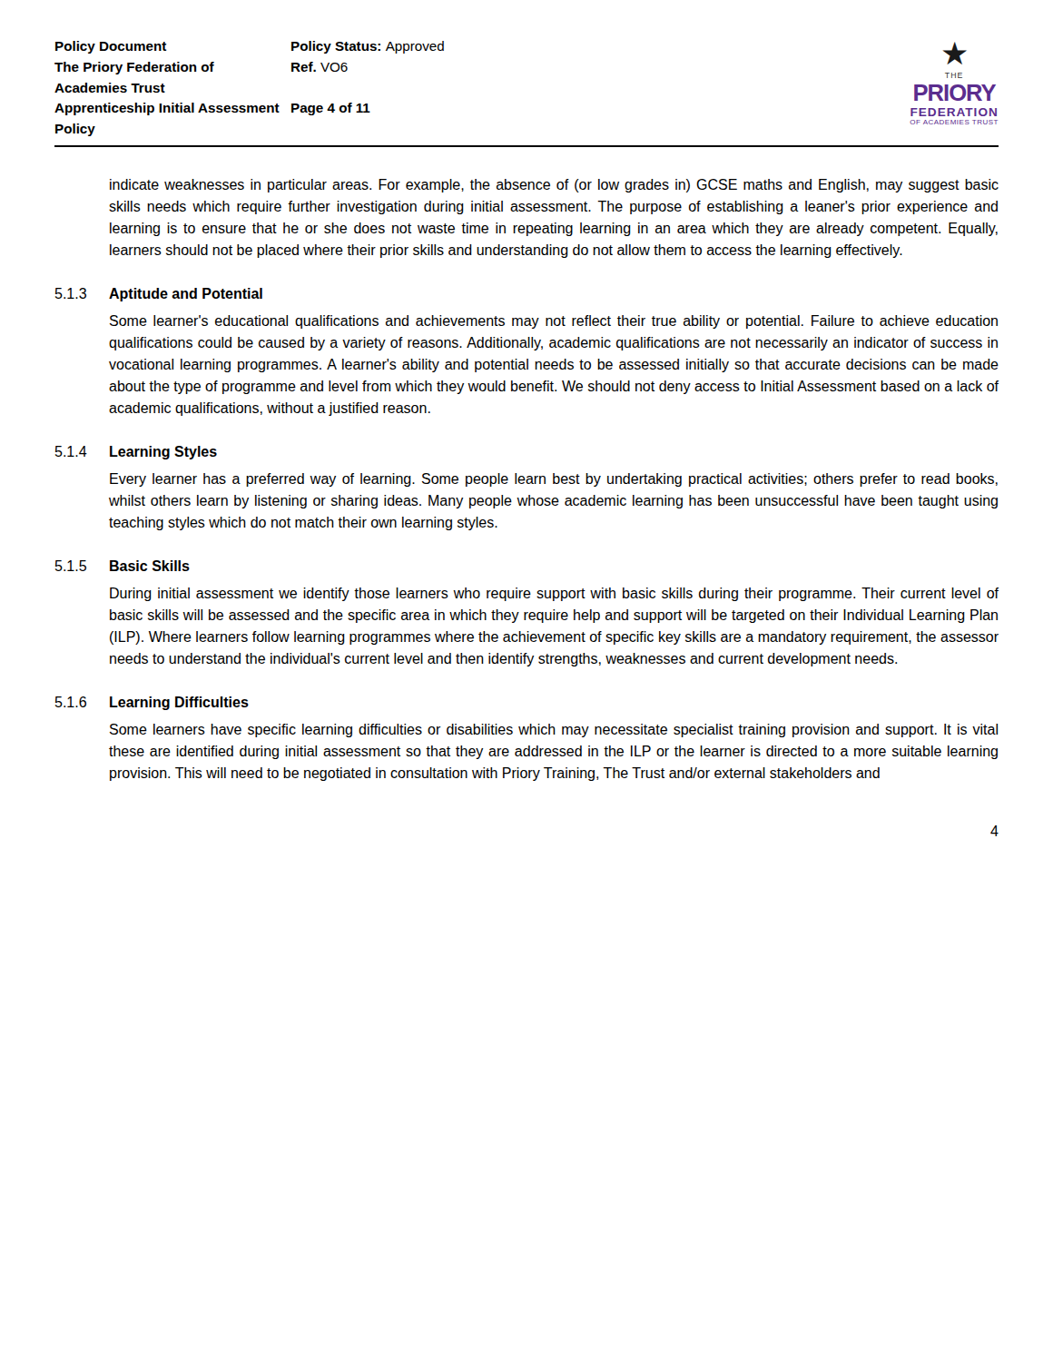Policy Document
Policy Status: Approved
The Priory Federation of
Ref. VO6
Academies Trust
Apprenticeship Initial Assessment Policy
Page 4 of 11
★
THE
PRIORY
FEDERATION
OF ACADEMIES TRUST
indicate weaknesses in particular areas. For example, the absence of (or low grades in) GCSE maths and English, may suggest basic skills needs which require further investigation during initial assessment. The purpose of establishing a leaner's prior experience and learning is to ensure that he or she does not waste time in repeating learning in an area which they are already competent. Equally, learners should not be placed where their prior skills and understanding do not allow them to access the learning effectively.
5.1.3
Aptitude and Potential
Some learner's educational qualifications and achievements may not reflect their true ability or potential. Failure to achieve education qualifications could be caused by a variety of reasons. Additionally, academic qualifications are not necessarily an indicator of success in vocational learning programmes. A learner's ability and potential needs to be assessed initially so that accurate decisions can be made about the type of programme and level from which they would benefit. We should not deny access to Initial Assessment based on a lack of academic qualifications, without a justified reason.
5.1.4
Learning Styles
Every learner has a preferred way of learning. Some people learn best by undertaking practical activities; others prefer to read books, whilst others learn by listening or sharing ideas. Many people whose academic learning has been unsuccessful have been taught using teaching styles which do not match their own learning styles.
5.1.5
Basic Skills
During initial assessment we identify those learners who require support with basic skills during their programme. Their current level of basic skills will be assessed and the specific area in which they require help and support will be targeted on their Individual Learning Plan (ILP). Where learners follow learning programmes where the achievement of specific key skills are a mandatory requirement, the assessor needs to understand the individual's current level and then identify strengths, weaknesses and current development needs.
5.1.6
Learning Difficulties
Some learners have specific learning difficulties or disabilities which may necessitate specialist training provision and support. It is vital these are identified during initial assessment so that they are addressed in the ILP or the learner is directed to a more suitable learning provision. This will need to be negotiated in consultation with Priory Training, The Trust and/or external stakeholders and
4